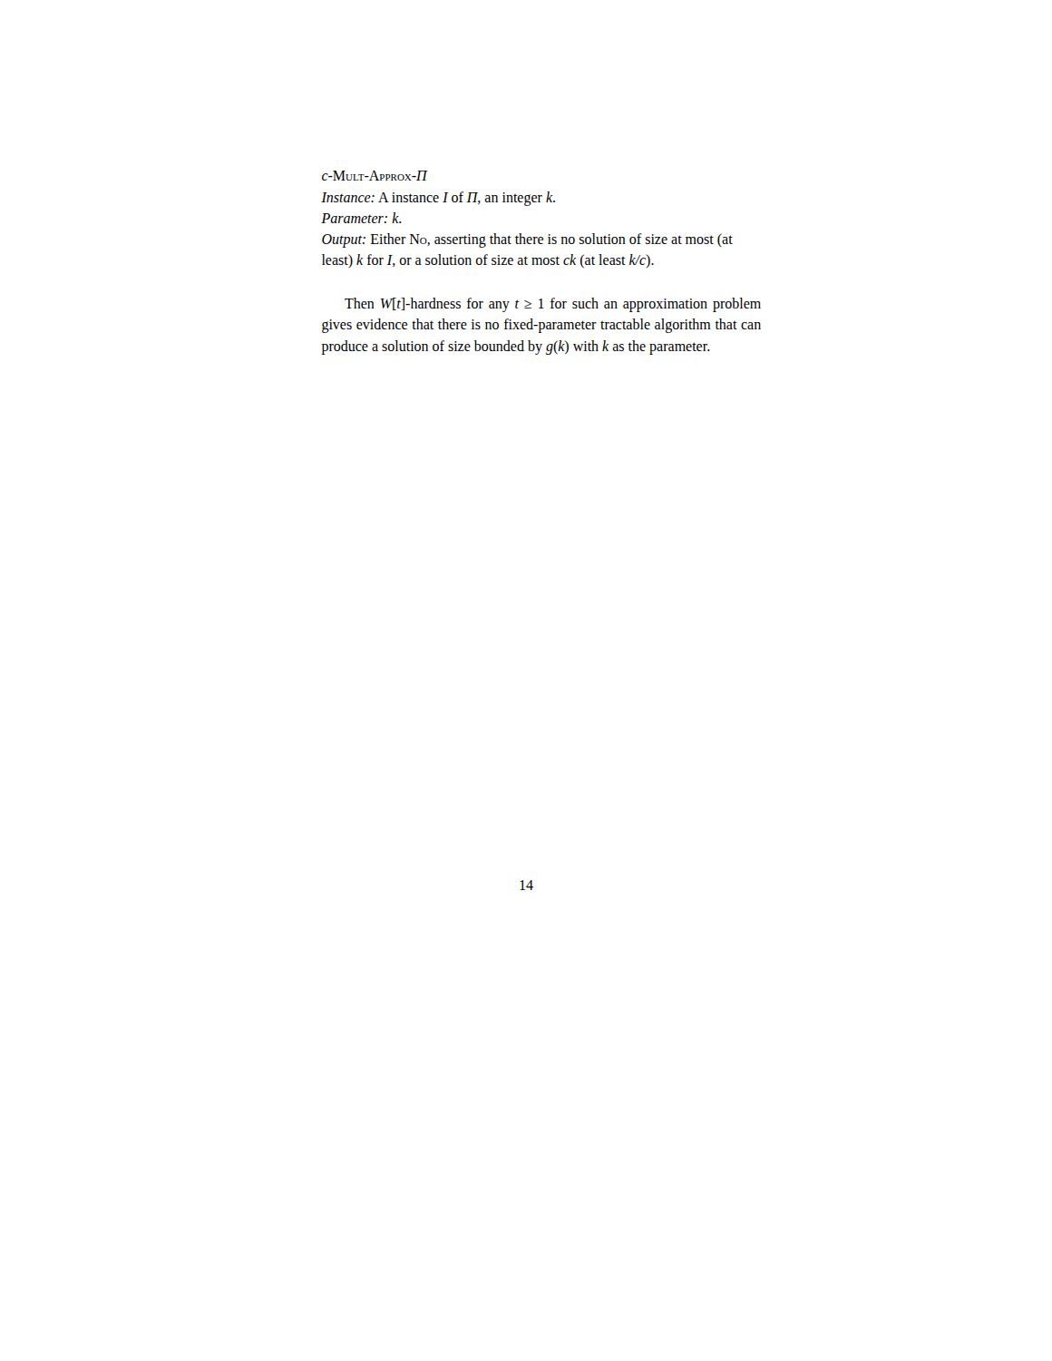c-Mult-Approx-Π
Instance: A instance I of Π, an integer k.
Parameter: k.
Output: Either No, asserting that there is no solution of size at most (at least) k for I, or a solution of size at most ck (at least k/c).
Then W[t]-hardness for any t ≥ 1 for such an approximation problem gives evidence that there is no fixed-parameter tractable algorithm that can produce a solution of size bounded by g(k) with k as the parameter.
14